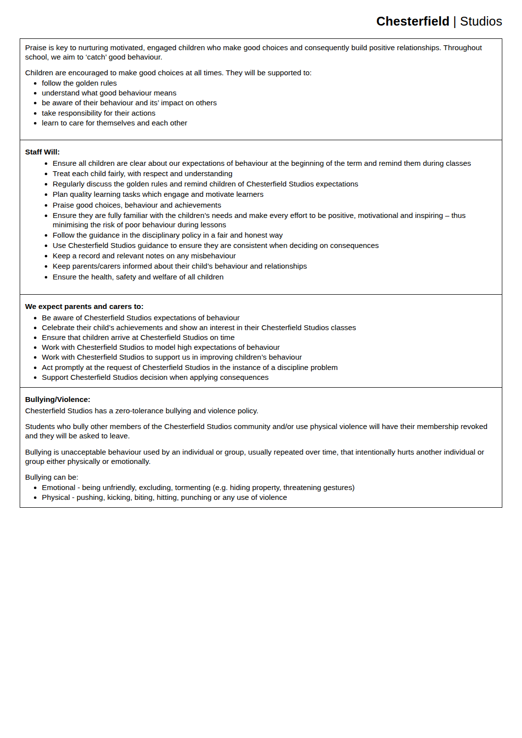Chesterfield | Studios
Praise is key to nurturing motivated, engaged children who make good choices and consequently build positive relationships. Throughout school, we aim to ‘catch’ good behaviour.
Children are encouraged to make good choices at all times. They will be supported to:
follow the golden rules
understand what good behaviour means
be aware of their behaviour and its’ impact on others
take responsibility for their actions
learn to care for themselves and each other
Staff Will:
Ensure all children are clear about our expectations of behaviour at the beginning of the term and remind them during classes
Treat each child fairly, with respect and understanding
Regularly discuss the golden rules and remind children of Chesterfield Studios expectations
Plan quality learning tasks which engage and motivate learners
Praise good choices, behaviour and achievements
Ensure they are fully familiar with the children’s needs and make every effort to be positive, motivational and inspiring – thus minimising the risk of poor behaviour during lessons
Follow the guidance in the disciplinary policy in a fair and honest way
Use Chesterfield Studios guidance to ensure they are consistent when deciding on consequences
Keep a record and relevant notes on any misbehaviour
Keep parents/carers informed about their child’s behaviour and relationships
Ensure the health, safety and welfare of all children
We expect parents and carers to:
Be aware of Chesterfield Studios expectations of behaviour
Celebrate their child’s achievements and show an interest in their Chesterfield Studios classes
Ensure that children arrive at Chesterfield Studios on time
Work with Chesterfield Studios to model high expectations of behaviour
Work with Chesterfield Studios to support us in improving children’s behaviour
Act promptly at the request of Chesterfield Studios in the instance of a discipline problem
Support Chesterfield Studios decision when applying consequences
Bullying/Violence:
Chesterfield Studios has a zero-tolerance bullying and violence policy.
Students who bully other members of the Chesterfield Studios community and/or use physical violence will have their membership revoked and they will be asked to leave.
Bullying is unacceptable behaviour used by an individual or group, usually repeated over time, that intentionally hurts another individual or group either physically or emotionally.
Bullying can be:
Emotional - being unfriendly, excluding, tormenting (e.g. hiding property, threatening gestures)
Physical - pushing, kicking, biting, hitting, punching or any use of violence